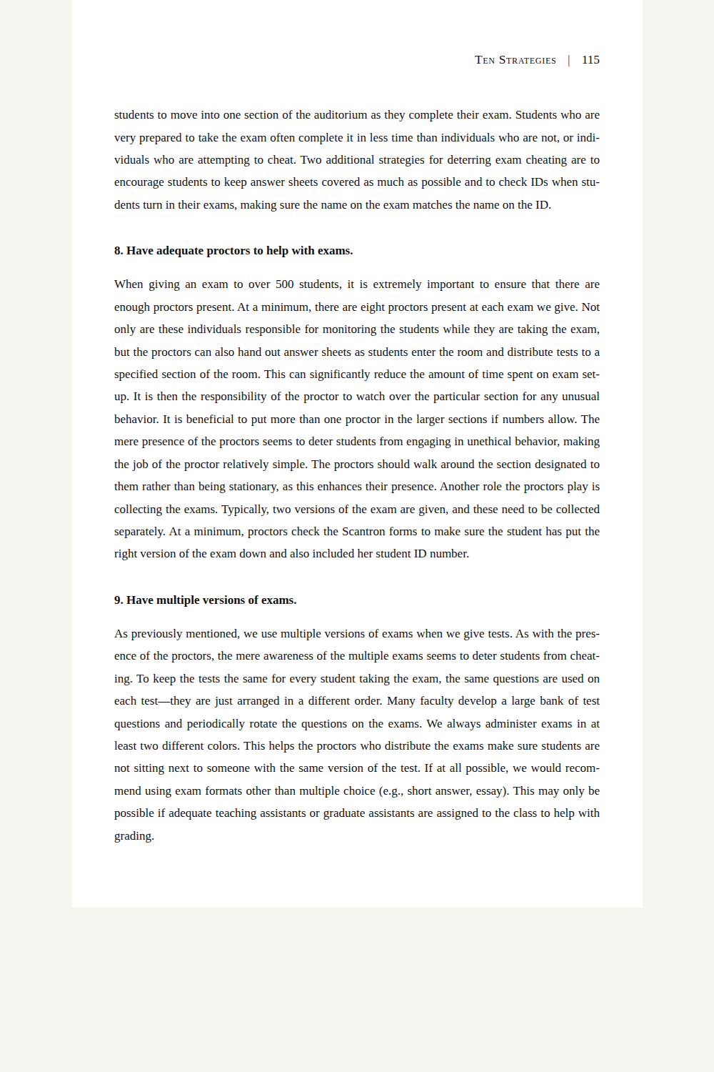Ten Strategies | 115
students to move into one section of the auditorium as they complete their exam. Students who are very prepared to take the exam often complete it in less time than individuals who are not, or individuals who are attempting to cheat. Two additional strategies for deterring exam cheating are to encourage students to keep answer sheets covered as much as possible and to check IDs when students turn in their exams, making sure the name on the exam matches the name on the ID.
8. Have adequate proctors to help with exams.
When giving an exam to over 500 students, it is extremely important to ensure that there are enough proctors present. At a minimum, there are eight proctors present at each exam we give. Not only are these individuals responsible for monitoring the students while they are taking the exam, but the proctors can also hand out answer sheets as students enter the room and distribute tests to a specified section of the room. This can significantly reduce the amount of time spent on exam set-up. It is then the responsibility of the proctor to watch over the particular section for any unusual behavior. It is beneficial to put more than one proctor in the larger sections if numbers allow. The mere presence of the proctors seems to deter students from engaging in unethical behavior, making the job of the proctor relatively simple. The proctors should walk around the section designated to them rather than being stationary, as this enhances their presence. Another role the proctors play is collecting the exams. Typically, two versions of the exam are given, and these need to be collected separately. At a minimum, proctors check the Scantron forms to make sure the student has put the right version of the exam down and also included her student ID number.
9. Have multiple versions of exams.
As previously mentioned, we use multiple versions of exams when we give tests. As with the presence of the proctors, the mere awareness of the multiple exams seems to deter students from cheating. To keep the tests the same for every student taking the exam, the same questions are used on each test—they are just arranged in a different order. Many faculty develop a large bank of test questions and periodically rotate the questions on the exams. We always administer exams in at least two different colors. This helps the proctors who distribute the exams make sure students are not sitting next to someone with the same version of the test. If at all possible, we would recommend using exam formats other than multiple choice (e.g., short answer, essay). This may only be possible if adequate teaching assistants or graduate assistants are assigned to the class to help with grading.